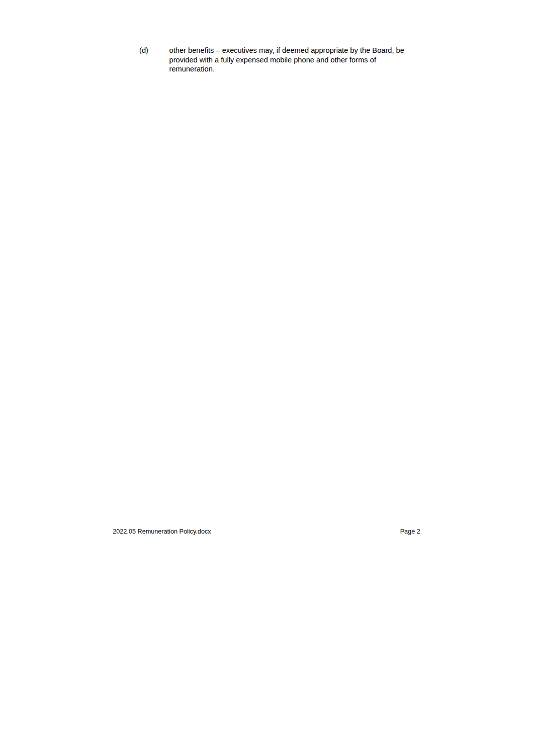(d)
other benefits – executives may, if deemed appropriate by the Board, be provided with a fully expensed mobile phone and other forms of remuneration.
2022.05 Remuneration Policy.docx Page 2